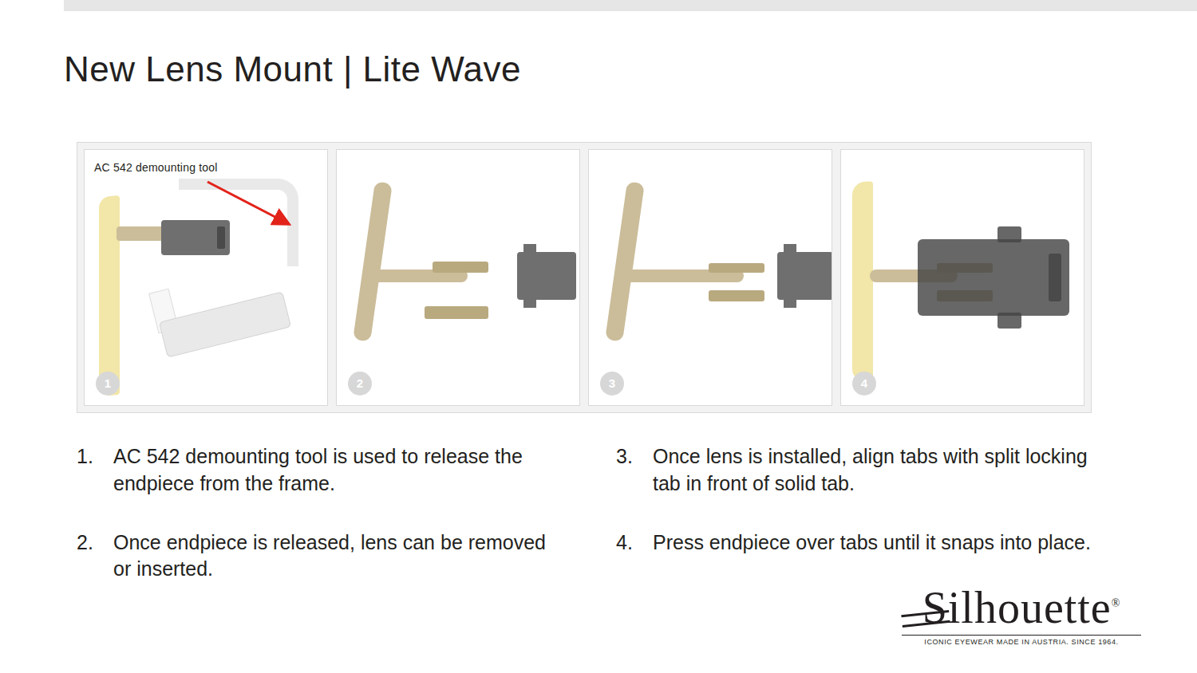New Lens Mount | Lite Wave
AC 542 demounting tool
1
2
3
4
1. AC 542 demounting tool is used to release the endpiece from the frame.
2. Once endpiece is released, lens can be removed or inserted.
3. Once lens is installed, align tabs with split locking tab in front of solid tab.
4. Press endpiece over tabs until it snaps into place.
Silhouette®
ICONIC EYEWEAR MADE IN AUSTRIA. SINCE 1964.